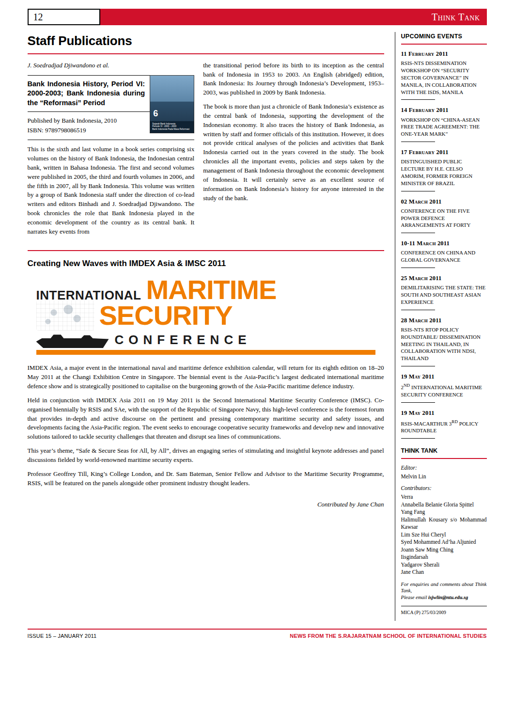12
Think Tank
Staff Publications
J. Soedradjad Djiwandono et al.
6
Sejarah Bank Indonesia
Periode VI : 2000 – 2003
Bank Indonesia Pada Masa Reformasi
Bank Indonesia History, Period VI: 2000-2003; Bank Indonesia during the “Reformasi” Period
Published by Bank Indonesia, 2010
ISBN: 9789798086519
This is the sixth and last volume in a book series comprising six volumes on the history of Bank Indonesia, the Indonesian central bank, written in Bahasa Indonesia. The first and second volumes were published in 2005, the third and fourth volumes in 2006, and the fifth in 2007, all by Bank Indonesia. This volume was written by a group of Bank Indonesia staff under the direction of co-lead writers and editors Binhadi and J. Soedradjad Djiwandono. The book chronicles the role that Bank Indonesia played in the economic development of the country as its central bank. It narrates key events from
the transitional period before its birth to its inception as the central bank of Indonesia in 1953 to 2003. An English (abridged) edition, Bank Indonesia: Its Journey through Indonesia’s Development, 1953–2003, was published in 2009 by Bank Indonesia.
The book is more than just a chronicle of Bank Indonesia’s existence as the central bank of Indonesia, supporting the development of the Indonesian economy. It also traces the history of Bank Indonesia, as written by staff and former officials of this institution. However, it does not provide critical analyses of the policies and activities that Bank Indonesia carried out in the years covered in the study. The book chronicles all the important events, policies and steps taken by the management of Bank Indonesia throughout the economic development of Indonesia. It will certainly serve as an excellent source of information on Bank Indonesia’s history for anyone interested in the study of the bank.
Creating New Waves with IMDEX Asia & IMSC 2011
INTERNATIONAL
MARITIME
SECURITY
CONFERENCE
IMDEX Asia, a major event in the international naval and maritime defence exhibition calendar, will return for its eighth edition on 18–20 May 2011 at the Changi Exhibition Centre in Singapore. The biennial event is the Asia-Pacific’s largest dedicated international maritime defence show and is strategically positioned to capitalise on the burgeoning growth of the Asia-Pacific maritime defence industry.
Held in conjunction with IMDEX Asia 2011 on 19 May 2011 is the Second International Maritime Security Conference (IMSC). Co-organised biennially by RSIS and SAe, with the support of the Republic of Singapore Navy, this high-level conference is the foremost forum that provides in-depth and active discourse on the pertinent and pressing contemporary maritime security and safety issues, and developments facing the Asia-Pacific region. The event seeks to encourage cooperative security frameworks and develop new and innovative solutions tailored to tackle security challenges that threaten and disrupt sea lines of communications.
This year’s theme, “Safe & Secure Seas for All, by All”, drives an engaging series of stimulating and insightful keynote addresses and panel discussions fielded by world-renowned maritime security experts.
Professor Geoffrey Till, King’s College London, and Dr. Sam Bateman, Senior Fellow and Advisor to the Maritime Security Programme, RSIS, will be featured on the panels alongside other prominent industry thought leaders.
Contributed by Jane Chan
UPCOMING EVENTS
11 February 2011
RSIS-NTS DISSEMINATION WORKSHOP ON “SECURITY SECTOR GOVERNANCE” IN MANILA, IN COLLABORATION WITH THE ISDS, MANILA
14 February 2011
WORKSHOP ON “CHINA-ASEAN FREE TRADE AGREEMENT: THE ONE-YEAR MARK”
17 February 2011
DISTINGUISHED PUBLIC LECTURE BY H.E. CELSO AMORIM, FORMER FOREIGN MINISTER OF BRAZIL
02 March 2011
CONFERENCE ON THE FIVE POWER DEFENCE ARRANGEMENTS AT FORTY
10-11 March 2011
CONFERENCE ON CHINA AND GLOBAL GOVERNANCE
25 March 2011
DEMILITARISING THE STATE: THE SOUTH AND SOUTHEAST ASIAN EXPERIENCE
28 March 2011
RSIS-NTS RtoP POLICY ROUNDTABLE/ DISSEMINATION MEETING IN THAILAND, IN COLLABORATION WITH NDSI, THAILAND
19 May 2011
2ND INTERNATIONAL MARITIME SECURITY CONFERENCE
19 May 2011
RSIS-MACARTHUR 3RD POLICY ROUNDTABLE
THINK TANK
Editor:
Melvin Lin
Contributors:
Verra
Annabella Belanie Gloria Spittel
Yang Fang
Halimullah Kousary s/o Mohammad Kawsar
Lim Sze Hui Cheryl
Syed Mohammed Ad’ha Aljunied
Joann Saw Ming Ching
Iisgindarsah
Yadgarov Sherali
Jane Chan
For enquiries and comments about Think Tank,
Please email isjwlin@ntu.edu.sg
MICA (P) 275/03/2009
ISSUE 15 – JANUARY 2011
NEWS FROM THE S.RAJARATNAM SCHOOL OF INTERNATIONAL STUDIES